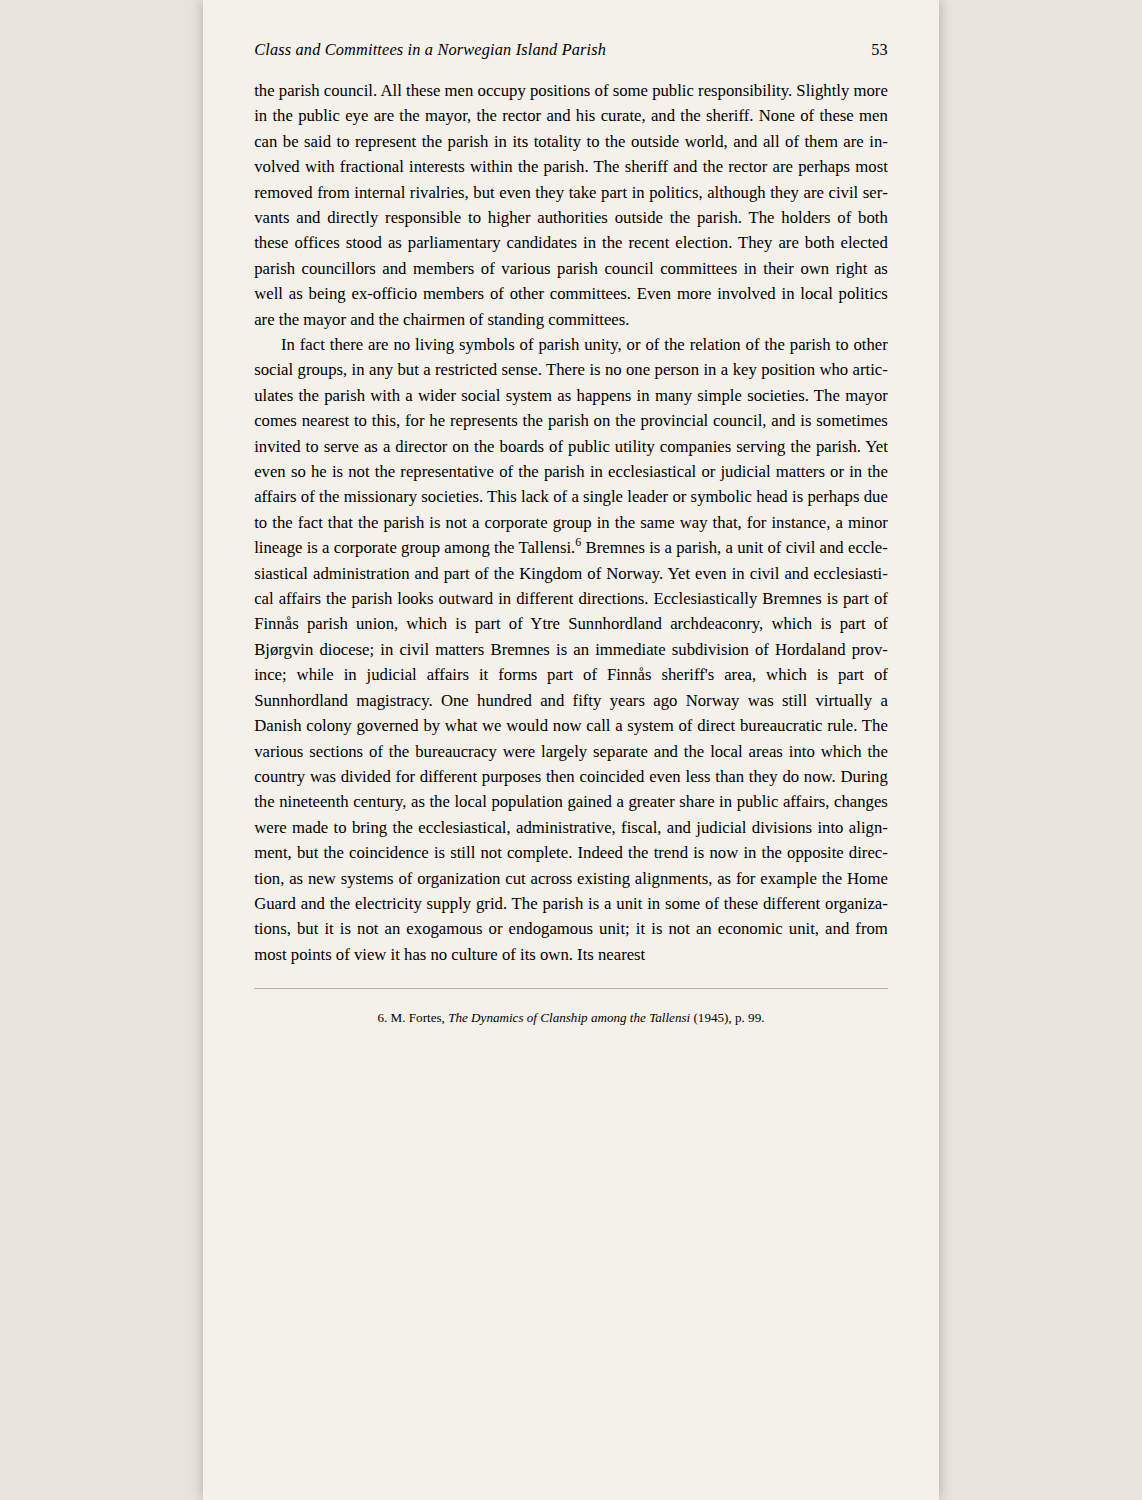Class and Committees in a Norwegian Island Parish 53
the parish council. All these men occupy positions of some public responsibility. Slightly more in the public eye are the mayor, the rector and his curate, and the sheriff. None of these men can be said to represent the parish in its totality to the outside world, and all of them are involved with fractional interests within the parish. The sheriff and the rector are perhaps most removed from internal rivalries, but even they take part in politics, although they are civil servants and directly responsible to higher authorities outside the parish. The holders of both these offices stood as parliamentary candidates in the recent election. They are both elected parish councillors and members of various parish council committees in their own right as well as being ex-officio members of other committees. Even more involved in local politics are the mayor and the chairmen of standing committees.
In fact there are no living symbols of parish unity, or of the relation of the parish to other social groups, in any but a restricted sense. There is no one person in a key position who articulates the parish with a wider social system as happens in many simple societies. The mayor comes nearest to this, for he represents the parish on the provincial council, and is sometimes invited to serve as a director on the boards of public utility companies serving the parish. Yet even so he is not the representative of the parish in ecclesiastical or judicial matters or in the affairs of the missionary societies. This lack of a single leader or symbolic head is perhaps due to the fact that the parish is not a corporate group in the same way that, for instance, a minor lineage is a corporate group among the Tallensi.6 Bremnes is a parish, a unit of civil and ecclesiastical administration and part of the Kingdom of Norway. Yet even in civil and ecclesiastical affairs the parish looks outward in different directions. Ecclesiastically Bremnes is part of Finnås parish union, which is part of Ytre Sunnhordland archdeaconry, which is part of Bjørgvin diocese; in civil matters Bremnes is an immediate subdivision of Hordaland province; while in judicial affairs it forms part of Finnås sheriff's area, which is part of Sunnhordland magistracy. One hundred and fifty years ago Norway was still virtually a Danish colony governed by what we would now call a system of direct bureaucratic rule. The various sections of the bureaucracy were largely separate and the local areas into which the country was divided for different purposes then coincided even less than they do now. During the nineteenth century, as the local population gained a greater share in public affairs, changes were made to bring the ecclesiastical, administrative, fiscal, and judicial divisions into alignment, but the coincidence is still not complete. Indeed the trend is now in the opposite direction, as new systems of organization cut across existing alignments, as for example the Home Guard and the electricity supply grid. The parish is a unit in some of these different organizations, but it is not an exogamous or endogamous unit; it is not an economic unit, and from most points of view it has no culture of its own. Its nearest
6. M. Fortes, The Dynamics of Clanship among the Tallensi (1945), p. 99.